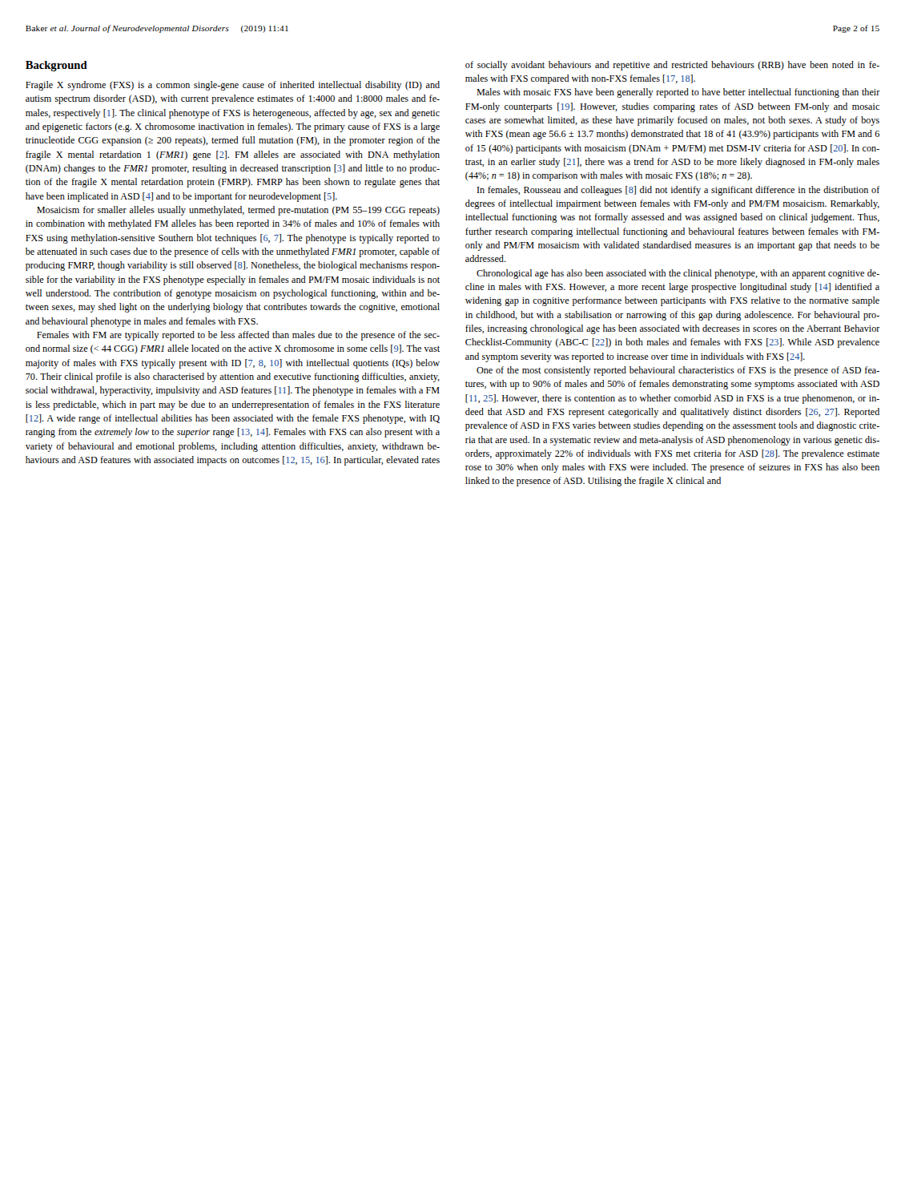Baker et al. Journal of Neurodevelopmental Disorders (2019) 11:41
Page 2 of 15
Background
Fragile X syndrome (FXS) is a common single-gene cause of inherited intellectual disability (ID) and autism spectrum disorder (ASD), with current prevalence estimates of 1:4000 and 1:8000 males and females, respectively [1]. The clinical phenotype of FXS is heterogeneous, affected by age, sex and genetic and epigenetic factors (e.g. X chromosome inactivation in females). The primary cause of FXS is a large trinucleotide CGG expansion (≥ 200 repeats), termed full mutation (FM), in the promoter region of the fragile X mental retardation 1 (FMR1) gene [2]. FM alleles are associated with DNA methylation (DNAm) changes to the FMR1 promoter, resulting in decreased transcription [3] and little to no production of the fragile X mental retardation protein (FMRP). FMRP has been shown to regulate genes that have been implicated in ASD [4] and to be important for neurodevelopment [5].
Mosaicism for smaller alleles usually unmethylated, termed pre-mutation (PM 55–199 CGG repeats) in combination with methylated FM alleles has been reported in 34% of males and 10% of females with FXS using methylation-sensitive Southern blot techniques [6, 7]. The phenotype is typically reported to be attenuated in such cases due to the presence of cells with the unmethylated FMR1 promoter, capable of producing FMRP, though variability is still observed [8]. Nonetheless, the biological mechanisms responsible for the variability in the FXS phenotype especially in females and PM/FM mosaic individuals is not well understood. The contribution of genotype mosaicism on psychological functioning, within and between sexes, may shed light on the underlying biology that contributes towards the cognitive, emotional and behavioural phenotype in males and females with FXS.
Females with FM are typically reported to be less affected than males due to the presence of the second normal size (< 44 CGG) FMR1 allele located on the active X chromosome in some cells [9]. The vast majority of males with FXS typically present with ID [7, 8, 10] with intellectual quotients (IQs) below 70. Their clinical profile is also characterised by attention and executive functioning difficulties, anxiety, social withdrawal, hyperactivity, impulsivity and ASD features [11]. The phenotype in females with a FM is less predictable, which in part may be due to an underrepresentation of females in the FXS literature [12]. A wide range of intellectual abilities has been associated with the female FXS phenotype, with IQ ranging from the extremely low to the superior range [13, 14]. Females with FXS can also present with a variety of behavioural and emotional problems, including attention difficulties, anxiety, withdrawn behaviours and ASD features with associated impacts on outcomes [12, 15, 16]. In particular, elevated rates of socially avoidant behaviours and repetitive and restricted behaviours (RRB) have been noted in females with FXS compared with non-FXS females [17, 18].
Males with mosaic FXS have been generally reported to have better intellectual functioning than their FM-only counterparts [19]. However, studies comparing rates of ASD between FM-only and mosaic cases are somewhat limited, as these have primarily focused on males, not both sexes. A study of boys with FXS (mean age 56.6 ± 13.7 months) demonstrated that 18 of 41 (43.9%) participants with FM and 6 of 15 (40%) participants with mosaicism (DNAm + PM/FM) met DSM-IV criteria for ASD [20]. In contrast, in an earlier study [21], there was a trend for ASD to be more likely diagnosed in FM-only males (44%; n = 18) in comparison with males with mosaic FXS (18%; n = 28).
In females, Rousseau and colleagues [8] did not identify a significant difference in the distribution of degrees of intellectual impairment between females with FM-only and PM/FM mosaicism. Remarkably, intellectual functioning was not formally assessed and was assigned based on clinical judgement. Thus, further research comparing intellectual functioning and behavioural features between females with FM-only and PM/FM mosaicism with validated standardised measures is an important gap that needs to be addressed.
Chronological age has also been associated with the clinical phenotype, with an apparent cognitive decline in males with FXS. However, a more recent large prospective longitudinal study [14] identified a widening gap in cognitive performance between participants with FXS relative to the normative sample in childhood, but with a stabilisation or narrowing of this gap during adolescence. For behavioural profiles, increasing chronological age has been associated with decreases in scores on the Aberrant Behavior Checklist-Community (ABC-C [22]) in both males and females with FXS [23]. While ASD prevalence and symptom severity was reported to increase over time in individuals with FXS [24].
One of the most consistently reported behavioural characteristics of FXS is the presence of ASD features, with up to 90% of males and 50% of females demonstrating some symptoms associated with ASD [11, 25]. However, there is contention as to whether comorbid ASD in FXS is a true phenomenon, or indeed that ASD and FXS represent categorically and qualitatively distinct disorders [26, 27]. Reported prevalence of ASD in FXS varies between studies depending on the assessment tools and diagnostic criteria that are used. In a systematic review and meta-analysis of ASD phenomenology in various genetic disorders, approximately 22% of individuals with FXS met criteria for ASD [28]. The prevalence estimate rose to 30% when only males with FXS were included. The presence of seizures in FXS has also been linked to the presence of ASD. Utilising the fragile X clinical and